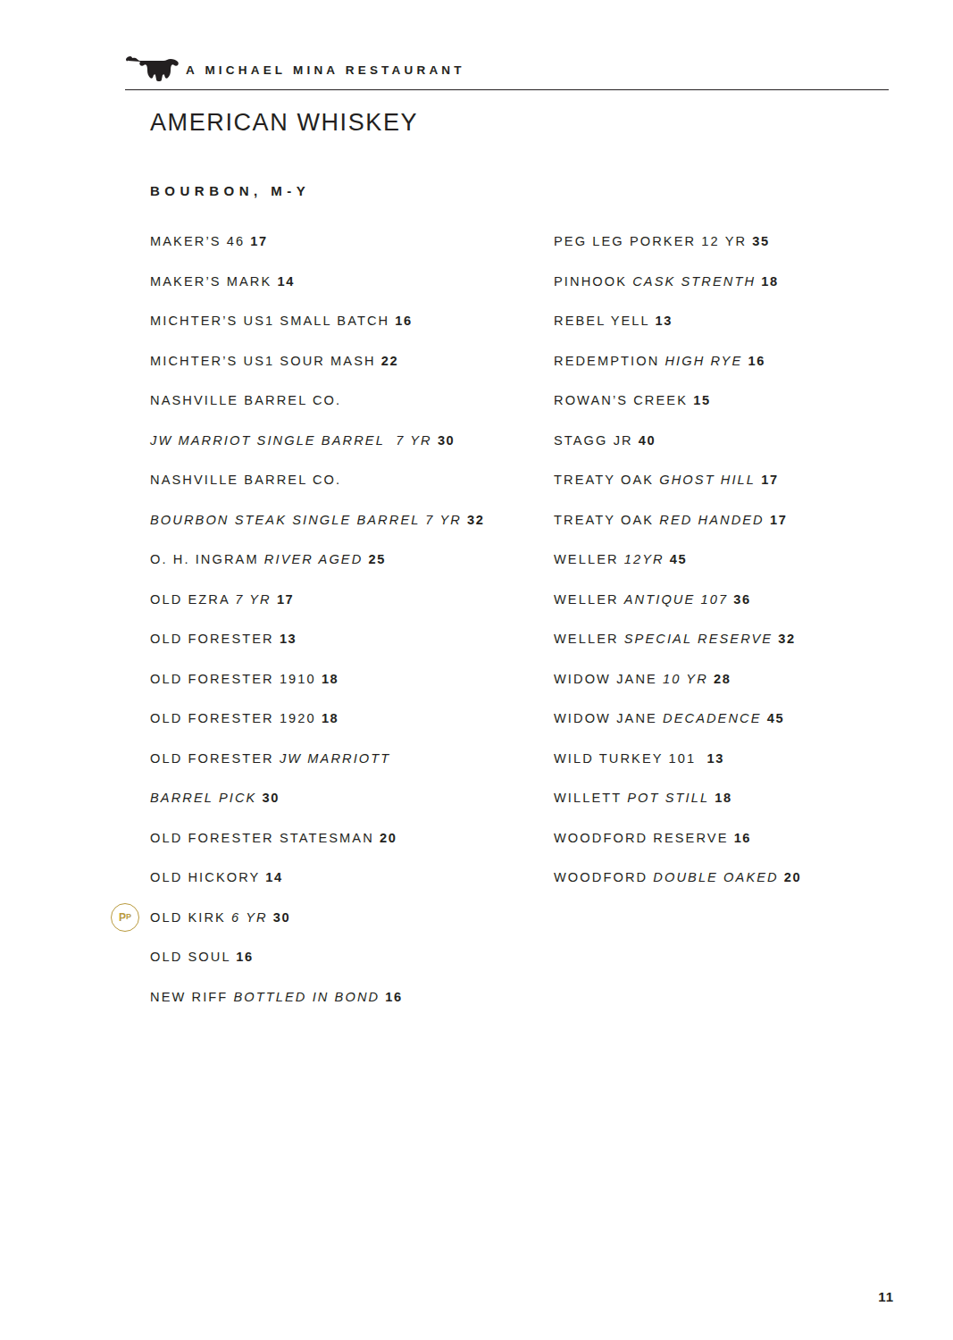A MICHAEL MINA RESTAURANT
American Whiskey
Bourbon, M-Y
MAKER’S 46 17
MAKER’S MARK 14
MICHTER’S US1 SMALL BATCH 16
MICHTER’S US1 SOUR MASH 22
NASHVILLE BARREL CO.
JW MARRIOT SINGLE BARREL 7 YR 30
NASHVILLE BARREL CO.
BOURBON STEAK SINGLE BARREL 7 YR 32
O. H. INGRAM RIVER AGED 25
OLD EZRA 7 YR 17
OLD FORESTER 13
OLD FORESTER 1910 18
OLD FORESTER 1920 18
OLD FORESTER JW MARRIOTT
BARREL PICK 30
OLD FORESTER STATESMAN 20
OLD HICKORY 14
PP OLD KIRK 6 YR 30
OLD SOUL 16
NEW RIFF BOTTLED IN BOND 16
PEG LEG PORKER 12 YR 35
PINHOOK CASK STRENTH 18
REBEL YELL 13
REDEMPTION HIGH RYE 16
ROWAN’S CREEK 15
STAGG JR 40
TREATY OAK GHOST HILL 17
TREATY OAK RED HANDED 17
WELLER 12YR 45
WELLER ANTIQUE 107 36
WELLER SPECIAL RESERVE 32
WIDOW JANE 10 YR 28
WIDOW JANE DECADENCE 45
WILD TURKEY 101 13
WILLETT POT STILL 18
WOODFORD RESERVE 16
WOODFORD DOUBLE OAKED 20
11